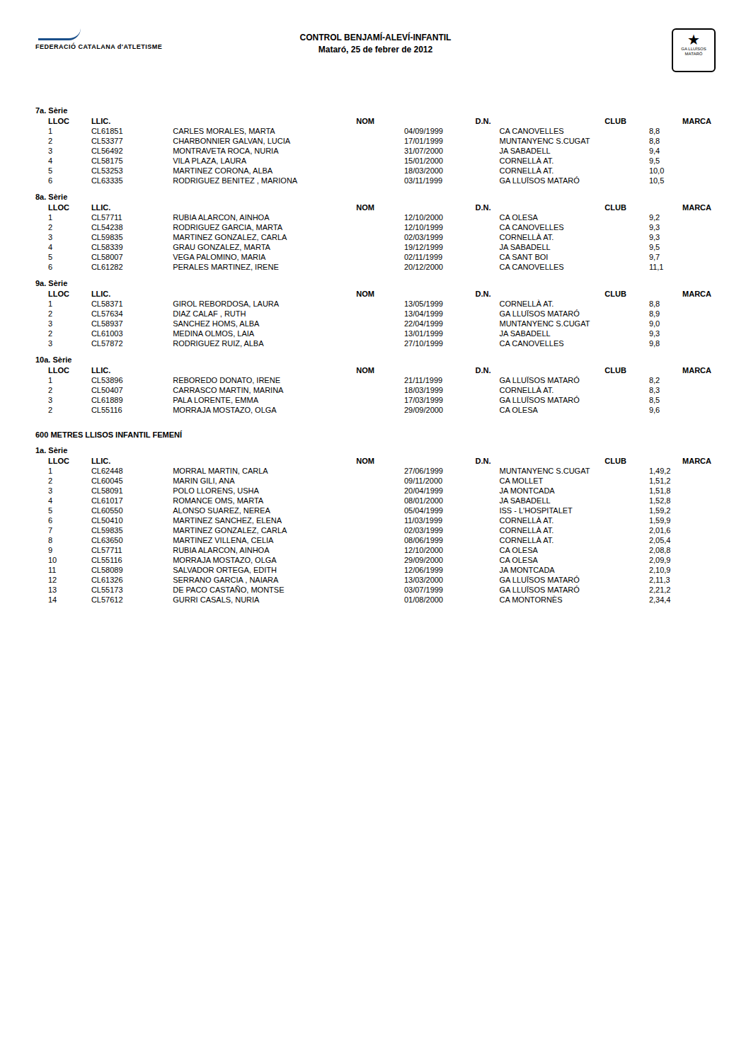FEDERACIÓ CATALANA d'ATLETISME
CONTROL BENJAMÍ-ALEVÍ-INFANTIL
Mataró, 25 de febrer de 2012
★
GA LLUÏSOS
MATARÓ
7a. Sèrie
| LLOC | LLIC. | NOM | D.N. | CLUB | MARCA |
| --- | --- | --- | --- | --- | --- |
| 1 | CL61851 | CARLES MORALES, MARTA | 04/09/1999 | CA CANOVELLES | 8,8 |
| 2 | CL53377 | CHARBONNIER GALVAN, LUCIA | 17/01/1999 | MUNTANYENC S.CUGAT | 8,8 |
| 3 | CL56492 | MONTRAVETA ROCA, NURIA | 31/07/2000 | JA SABADELL | 9,4 |
| 4 | CL58175 | VILA PLAZA, LAURA | 15/01/2000 | CORNELLÀ AT. | 9,5 |
| 5 | CL53253 | MARTINEZ CORONA, ALBA | 18/03/2000 | CORNELLÀ AT. | 10,0 |
| 6 | CL63335 | RODRIGUEZ BENITEZ , MARIONA | 03/11/1999 | GA LLUÏSOS MATARÓ | 10,5 |
8a. Sèrie
| LLOC | LLIC. | NOM | D.N. | CLUB | MARCA |
| --- | --- | --- | --- | --- | --- |
| 1 | CL57711 | RUBIA ALARCON, AINHOA | 12/10/2000 | CA OLESA | 9,2 |
| 2 | CL54238 | RODRIGUEZ GARCIA, MARTA | 12/10/1999 | CA CANOVELLES | 9,3 |
| 3 | CL59835 | MARTINEZ GONZALEZ, CARLA | 02/03/1999 | CORNELLÀ AT. | 9,3 |
| 4 | CL58339 | GRAU GONZALEZ, MARTA | 19/12/1999 | JA SABADELL | 9,5 |
| 5 | CL58007 | VEGA PALOMINO, MARIA | 02/11/1999 | CA SANT BOI | 9,7 |
| 6 | CL61282 | PERALES MARTINEZ, IRENE | 20/12/2000 | CA CANOVELLES | 11,1 |
9a. Sèrie
| LLOC | LLIC. | NOM | D.N. | CLUB | MARCA |
| --- | --- | --- | --- | --- | --- |
| 1 | CL58371 | GIROL REBORDOSA, LAURA | 13/05/1999 | CORNELLÀ AT. | 8,8 |
| 2 | CL57634 | DIAZ CALAF , RUTH | 13/04/1999 | GA LLUÏSOS MATARÓ | 8,9 |
| 3 | CL58937 | SANCHEZ HOMS, ALBA | 22/04/1999 | MUNTANYENC S.CUGAT | 9,0 |
| 2 | CL61003 | MEDINA OLMOS, LAIA | 13/01/1999 | JA SABADELL | 9,3 |
| 3 | CL57872 | RODRIGUEZ RUIZ, ALBA | 27/10/1999 | CA CANOVELLES | 9,8 |
10a. Sèrie
| LLOC | LLIC. | NOM | D.N. | CLUB | MARCA |
| --- | --- | --- | --- | --- | --- |
| 1 | CL53896 | REBOREDO DONATO, IRENE | 21/11/1999 | GA LLUÏSOS MATARÓ | 8,2 |
| 2 | CL50407 | CARRASCO MARTIN, MARINA | 18/03/1999 | CORNELLÀ AT. | 8,3 |
| 3 | CL61889 | PALA LORENTE, EMMA | 17/03/1999 | GA LLUÏSOS MATARÓ | 8,5 |
| 2 | CL55116 | MORRAJA MOSTAZO, OLGA | 29/09/2000 | CA OLESA | 9,6 |
600 METRES LLISOS INFANTIL FEMENÍ
1a. Sèrie
| LLOC | LLIC. | NOM | D.N. | CLUB | MARCA |
| --- | --- | --- | --- | --- | --- |
| 1 | CL62448 | MORRAL MARTIN, CARLA | 27/06/1999 | MUNTANYENC S.CUGAT | 1,49,2 |
| 2 | CL60045 | MARIN GILI, ANA | 09/11/2000 | CA MOLLET | 1,51,2 |
| 3 | CL58091 | POLO LLORENS, USHA | 20/04/1999 | JA MONTCADA | 1,51,8 |
| 4 | CL61017 | ROMANCE OMS, MARTA | 08/01/2000 | JA SABADELL | 1,52,8 |
| 5 | CL60550 | ALONSO SUAREZ, NEREA | 05/04/1999 | ISS - L'HOSPITALET | 1,59,2 |
| 6 | CL50410 | MARTINEZ SANCHEZ, ELENA | 11/03/1999 | CORNELLÀ AT. | 1,59,9 |
| 7 | CL59835 | MARTINEZ GONZALEZ, CARLA | 02/03/1999 | CORNELLÀ AT. | 2,01,6 |
| 8 | CL63650 | MARTINEZ VILLENA, CELIA | 08/06/1999 | CORNELLÀ AT. | 2,05,4 |
| 9 | CL57711 | RUBIA ALARCON, AINHOA | 12/10/2000 | CA OLESA | 2,08,8 |
| 10 | CL55116 | MORRAJA MOSTAZO, OLGA | 29/09/2000 | CA OLESA | 2,09,9 |
| 11 | CL58089 | SALVADOR ORTEGA, EDITH | 12/06/1999 | JA MONTCADA | 2,10,9 |
| 12 | CL61326 | SERRANO GARCIA , NAIARA | 13/03/2000 | GA LLUÏSOS MATARÓ | 2,11,3 |
| 13 | CL55173 | DE PACO CASTAÑO, MONTSE | 03/07/1999 | GA LLUÏSOS MATARÓ | 2,21,2 |
| 14 | CL57612 | GURRI CASALS, NURIA | 01/08/2000 | CA MONTORNÈS | 2,34,4 |